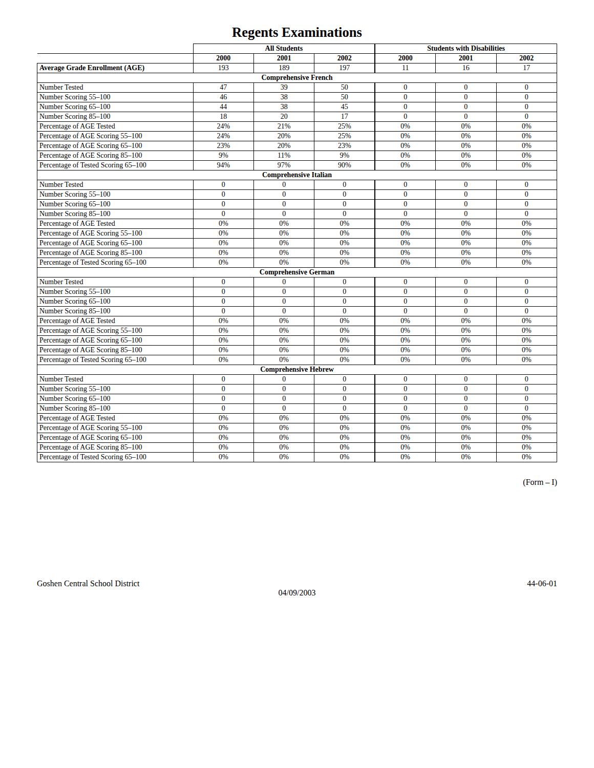Regents Examinations
| | All Students | Students with Disabilities |
| | 2000 | 2001 | 2002 | 2000 | 2001 | 2002 |
| Average Grade Enrollment (AGE) | 193 | 189 | 197 | 11 | 16 | 17 |
| Comprehensive French |
| Number Tested | 47 | 39 | 50 | 0 | 0 | 0 |
| Number Scoring 55–100 | 46 | 38 | 50 | 0 | 0 | 0 |
| Number Scoring 65–100 | 44 | 38 | 45 | 0 | 0 | 0 |
| Number Scoring 85–100 | 18 | 20 | 17 | 0 | 0 | 0 |
| Percentage of AGE Tested | 24% | 21% | 25% | 0% | 0% | 0% |
| Percentage of AGE Scoring 55–100 | 24% | 20% | 25% | 0% | 0% | 0% |
| Percentage of AGE Scoring 65–100 | 23% | 20% | 23% | 0% | 0% | 0% |
| Percentage of AGE Scoring 85–100 | 9% | 11% | 9% | 0% | 0% | 0% |
| Percentage of Tested Scoring 65–100 | 94% | 97% | 90% | 0% | 0% | 0% |
| Comprehensive Italian |
| Number Tested | 0 | 0 | 0 | 0 | 0 | 0 |
| Number Scoring 55–100 | 0 | 0 | 0 | 0 | 0 | 0 |
| Number Scoring 65–100 | 0 | 0 | 0 | 0 | 0 | 0 |
| Number Scoring 85–100 | 0 | 0 | 0 | 0 | 0 | 0 |
| Percentage of AGE Tested | 0% | 0% | 0% | 0% | 0% | 0% |
| Percentage of AGE Scoring 55–100 | 0% | 0% | 0% | 0% | 0% | 0% |
| Percentage of AGE Scoring 65–100 | 0% | 0% | 0% | 0% | 0% | 0% |
| Percentage of AGE Scoring 85–100 | 0% | 0% | 0% | 0% | 0% | 0% |
| Percentage of Tested Scoring 65–100 | 0% | 0% | 0% | 0% | 0% | 0% |
| Comprehensive German |
| Number Tested | 0 | 0 | 0 | 0 | 0 | 0 |
| Number Scoring 55–100 | 0 | 0 | 0 | 0 | 0 | 0 |
| Number Scoring 65–100 | 0 | 0 | 0 | 0 | 0 | 0 |
| Number Scoring 85–100 | 0 | 0 | 0 | 0 | 0 | 0 |
| Percentage of AGE Tested | 0% | 0% | 0% | 0% | 0% | 0% |
| Percentage of AGE Scoring 55–100 | 0% | 0% | 0% | 0% | 0% | 0% |
| Percentage of AGE Scoring 65–100 | 0% | 0% | 0% | 0% | 0% | 0% |
| Percentage of AGE Scoring 85–100 | 0% | 0% | 0% | 0% | 0% | 0% |
| Percentage of Tested Scoring 65–100 | 0% | 0% | 0% | 0% | 0% | 0% |
| Comprehensive Hebrew |
| Number Tested | 0 | 0 | 0 | 0 | 0 | 0 |
| Number Scoring 55–100 | 0 | 0 | 0 | 0 | 0 | 0 |
| Number Scoring 65–100 | 0 | 0 | 0 | 0 | 0 | 0 |
| Number Scoring 85–100 | 0 | 0 | 0 | 0 | 0 | 0 |
| Percentage of AGE Tested | 0% | 0% | 0% | 0% | 0% | 0% |
| Percentage of AGE Scoring 55–100 | 0% | 0% | 0% | 0% | 0% | 0% |
| Percentage of AGE Scoring 65–100 | 0% | 0% | 0% | 0% | 0% | 0% |
| Percentage of AGE Scoring 85–100 | 0% | 0% | 0% | 0% | 0% | 0% |
| Percentage of Tested Scoring 65–100 | 0% | 0% | 0% | 0% | 0% | 0% |
(Form – I)
Goshen Central School District
44-06-01
04/09/2003